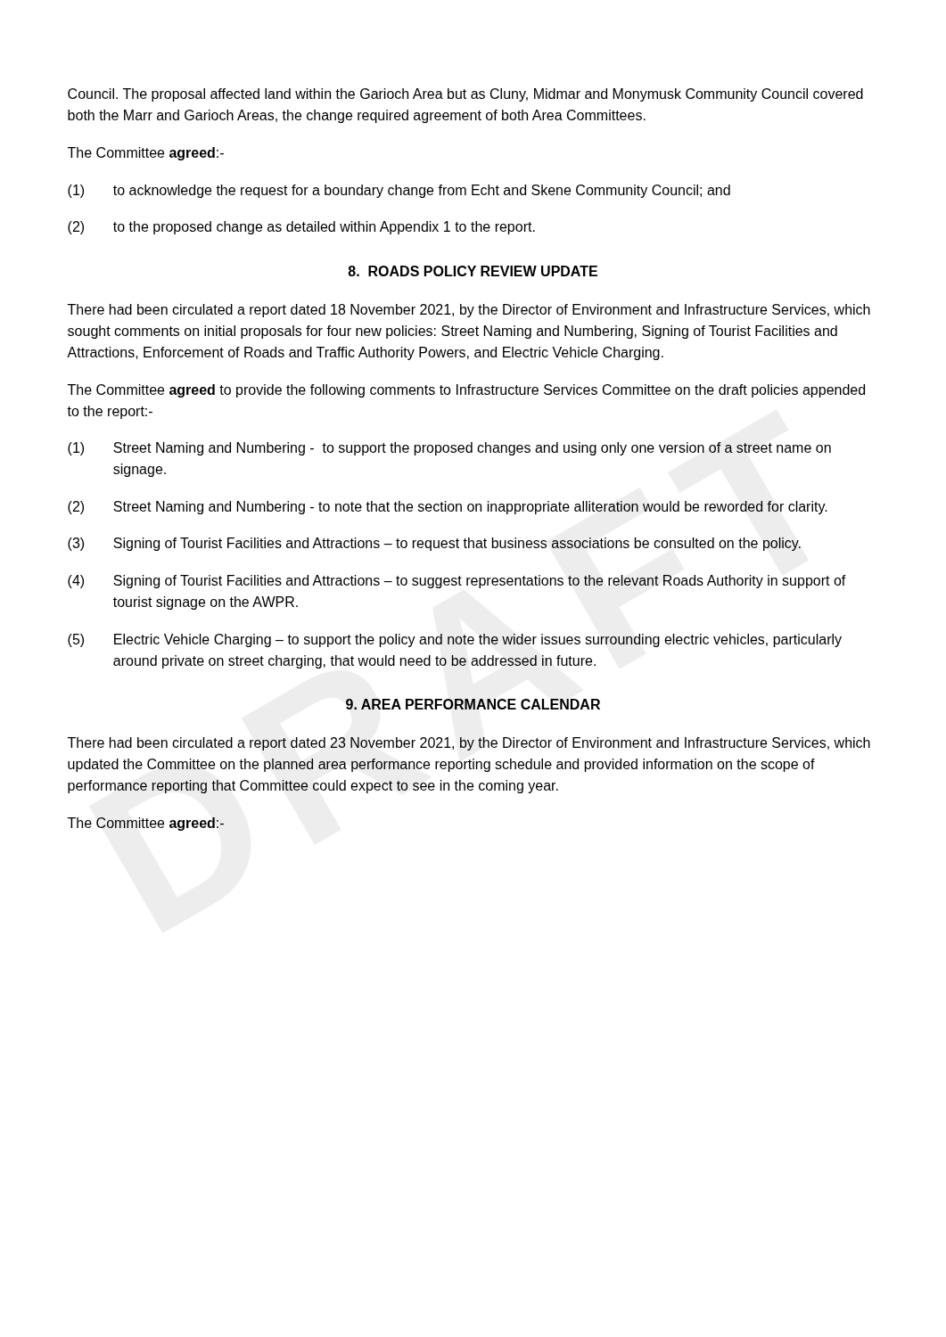DRAFT
Council. The proposal affected land within the Garioch Area but as Cluny, Midmar and Monymusk Community Council covered both the Marr and Garioch Areas, the change required agreement of both Area Committees.
The Committee agreed:-
(1)
to acknowledge the request for a boundary change from Echt and Skene Community Council; and
(2)
to the proposed change as detailed within Appendix 1 to the report.
8. ROADS POLICY REVIEW UPDATE
There had been circulated a report dated 18 November 2021, by the Director of Environment and Infrastructure Services, which sought comments on initial proposals for four new policies: Street Naming and Numbering, Signing of Tourist Facilities and Attractions, Enforcement of Roads and Traffic Authority Powers, and Electric Vehicle Charging.
The Committee agreed to provide the following comments to Infrastructure Services Committee on the draft policies appended to the report:-
(1)
Street Naming and Numbering - to support the proposed changes and using only one version of a street name on signage.
(2)
Street Naming and Numbering - to note that the section on inappropriate alliteration would be reworded for clarity.
(3)
Signing of Tourist Facilities and Attractions – to request that business associations be consulted on the policy.
(4)
Signing of Tourist Facilities and Attractions – to suggest representations to the relevant Roads Authority in support of tourist signage on the AWPR.
(5)
Electric Vehicle Charging – to support the policy and note the wider issues surrounding electric vehicles, particularly around private on street charging, that would need to be addressed in future.
9. AREA PERFORMANCE CALENDAR
There had been circulated a report dated 23 November 2021, by the Director of Environment and Infrastructure Services, which updated the Committee on the planned area performance reporting schedule and provided information on the scope of performance reporting that Committee could expect to see in the coming year.
The Committee agreed:-